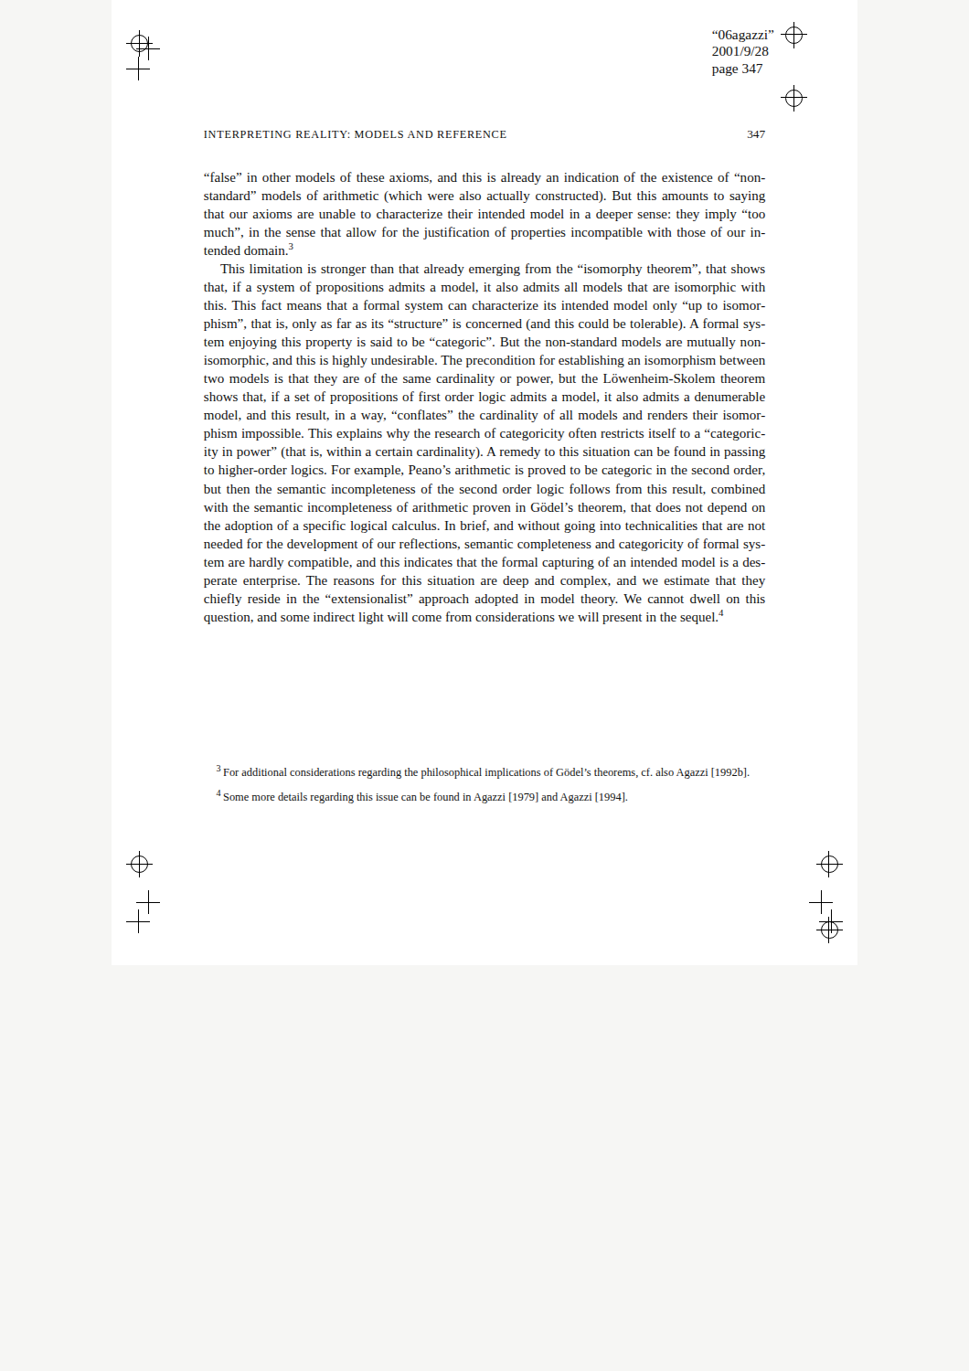“06agazzi”
2001/9/28
page 347
Interpreting Reality: Models and Reference 347
“false” in other models of these axioms, and this is already an indication of the existence of “non-standard” models of arithmetic (which were also actually constructed). But this amounts to saying that our axioms are unable to characterize their intended model in a deeper sense: they imply “too much”, in the sense that allow for the justification of properties incompatible with those of our intended domain.3
This limitation is stronger than that already emerging from the “isomorphy theorem”, that shows that, if a system of propositions admits a model, it also admits all models that are isomorphic with this. This fact means that a formal system can characterize its intended model only “up to isomorphism”, that is, only as far as its “structure” is concerned (and this could be tolerable). A formal system enjoying this property is said to be “categoric”. But the non-standard models are mutually non-isomorphic, and this is highly undesirable. The precondition for establishing an isomorphism between two models is that they are of the same cardinality or power, but the Löwenheim-Skolem theorem shows that, if a set of propositions of first order logic admits a model, it also admits a denumerable model, and this result, in a way, “conflates” the cardinality of all models and renders their isomorphism impossible. This explains why the research of categoricity often restricts itself to a “categoricity in power” (that is, within a certain cardinality). A remedy to this situation can be found in passing to higher-order logics. For example, Peano’s arithmetic is proved to be categoric in the second order, but then the semantic incompleteness of the second order logic follows from this result, combined with the semantic incompleteness of arithmetic proven in Gödel’s theorem, that does not depend on the adoption of a specific logical calculus. In brief, and without going into technicalities that are not needed for the development of our reflections, semantic completeness and categoricity of formal system are hardly compatible, and this indicates that the formal capturing of an intended model is a desperate enterprise. The reasons for this situation are deep and complex, and we estimate that they chiefly reside in the “extensionalist” approach adopted in model theory. We cannot dwell on this question, and some indirect light will come from considerations we will present in the sequel.4
3 For additional considerations regarding the philosophical implications of Gödel’s theorems, cf. also Agazzi [1992b].
4 Some more details regarding this issue can be found in Agazzi [1979] and Agazzi [1994].